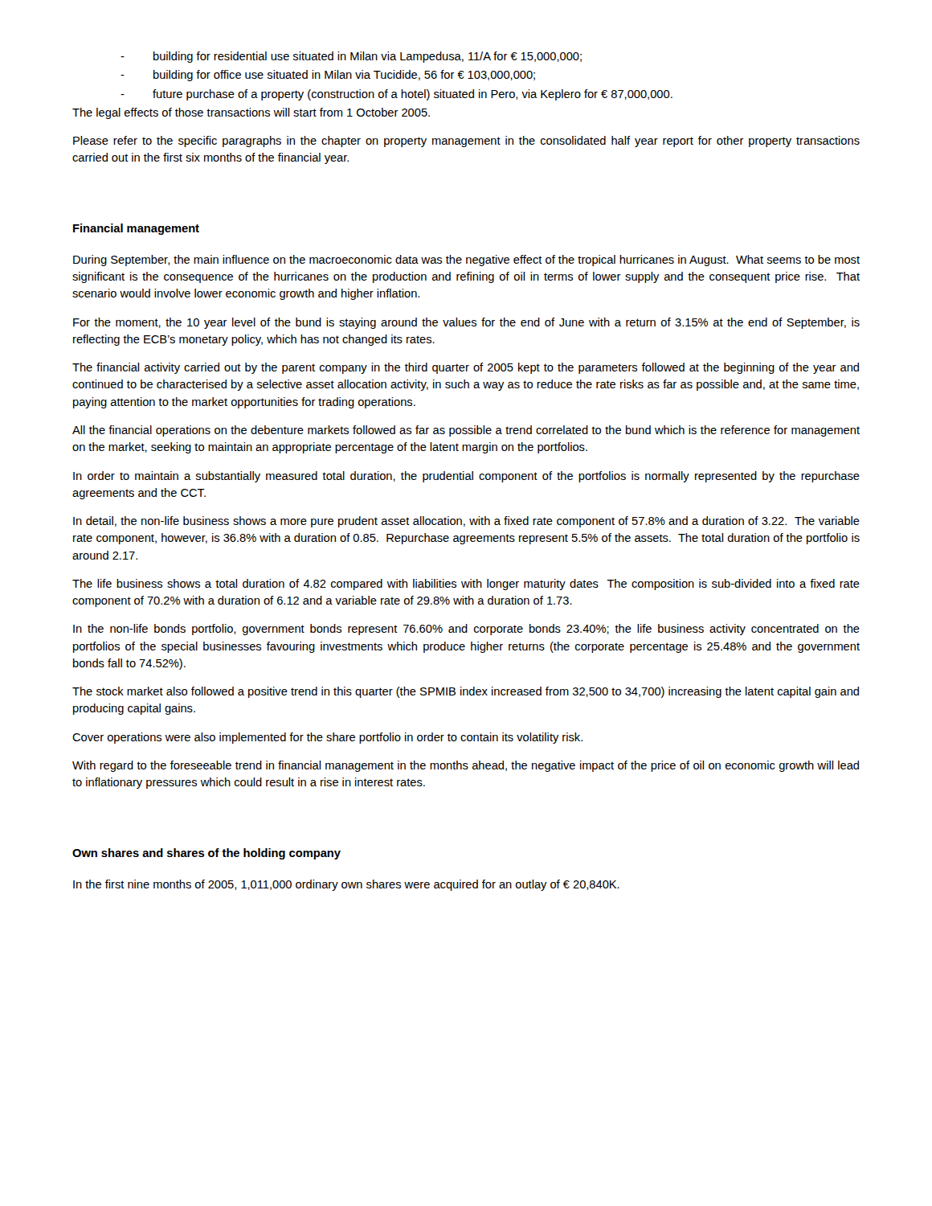building for residential use situated in Milan via Lampedusa, 11/A for € 15,000,000;
building for office use situated in Milan via Tucidide, 56 for € 103,000,000;
future purchase of a property (construction of a hotel) situated in Pero, via Keplero for € 87,000,000.
The legal effects of those transactions will start from 1 October 2005.
Please refer to the specific paragraphs in the chapter on property management in the consolidated half year report for other property transactions carried out in the first six months of the financial year.
Financial management
During September, the main influence on the macroeconomic data was the negative effect of the tropical hurricanes in August. What seems to be most significant is the consequence of the hurricanes on the production and refining of oil in terms of lower supply and the consequent price rise. That scenario would involve lower economic growth and higher inflation.
For the moment, the 10 year level of the bund is staying around the values for the end of June with a return of 3.15% at the end of September, is reflecting the ECB’s monetary policy, which has not changed its rates.
The financial activity carried out by the parent company in the third quarter of 2005 kept to the parameters followed at the beginning of the year and continued to be characterised by a selective asset allocation activity, in such a way as to reduce the rate risks as far as possible and, at the same time, paying attention to the market opportunities for trading operations.
All the financial operations on the debenture markets followed as far as possible a trend correlated to the bund which is the reference for management on the market, seeking to maintain an appropriate percentage of the latent margin on the portfolios.
In order to maintain a substantially measured total duration, the prudential component of the portfolios is normally represented by the repurchase agreements and the CCT.
In detail, the non-life business shows a more pure prudent asset allocation, with a fixed rate component of 57.8% and a duration of 3.22. The variable rate component, however, is 36.8% with a duration of 0.85. Repurchase agreements represent 5.5% of the assets. The total duration of the portfolio is around 2.17.
The life business shows a total duration of 4.82 compared with liabilities with longer maturity dates The composition is sub-divided into a fixed rate component of 70.2% with a duration of 6.12 and a variable rate of 29.8% with a duration of 1.73.
In the non-life bonds portfolio, government bonds represent 76.60% and corporate bonds 23.40%; the life business activity concentrated on the portfolios of the special businesses favouring investments which produce higher returns (the corporate percentage is 25.48% and the government bonds fall to 74.52%).
The stock market also followed a positive trend in this quarter (the SPMIB index increased from 32,500 to 34,700) increasing the latent capital gain and producing capital gains.
Cover operations were also implemented for the share portfolio in order to contain its volatility risk.
With regard to the foreseeable trend in financial management in the months ahead, the negative impact of the price of oil on economic growth will lead to inflationary pressures which could result in a rise in interest rates.
Own shares and shares of the holding company
In the first nine months of 2005, 1,011,000 ordinary own shares were acquired for an outlay of € 20,840K.